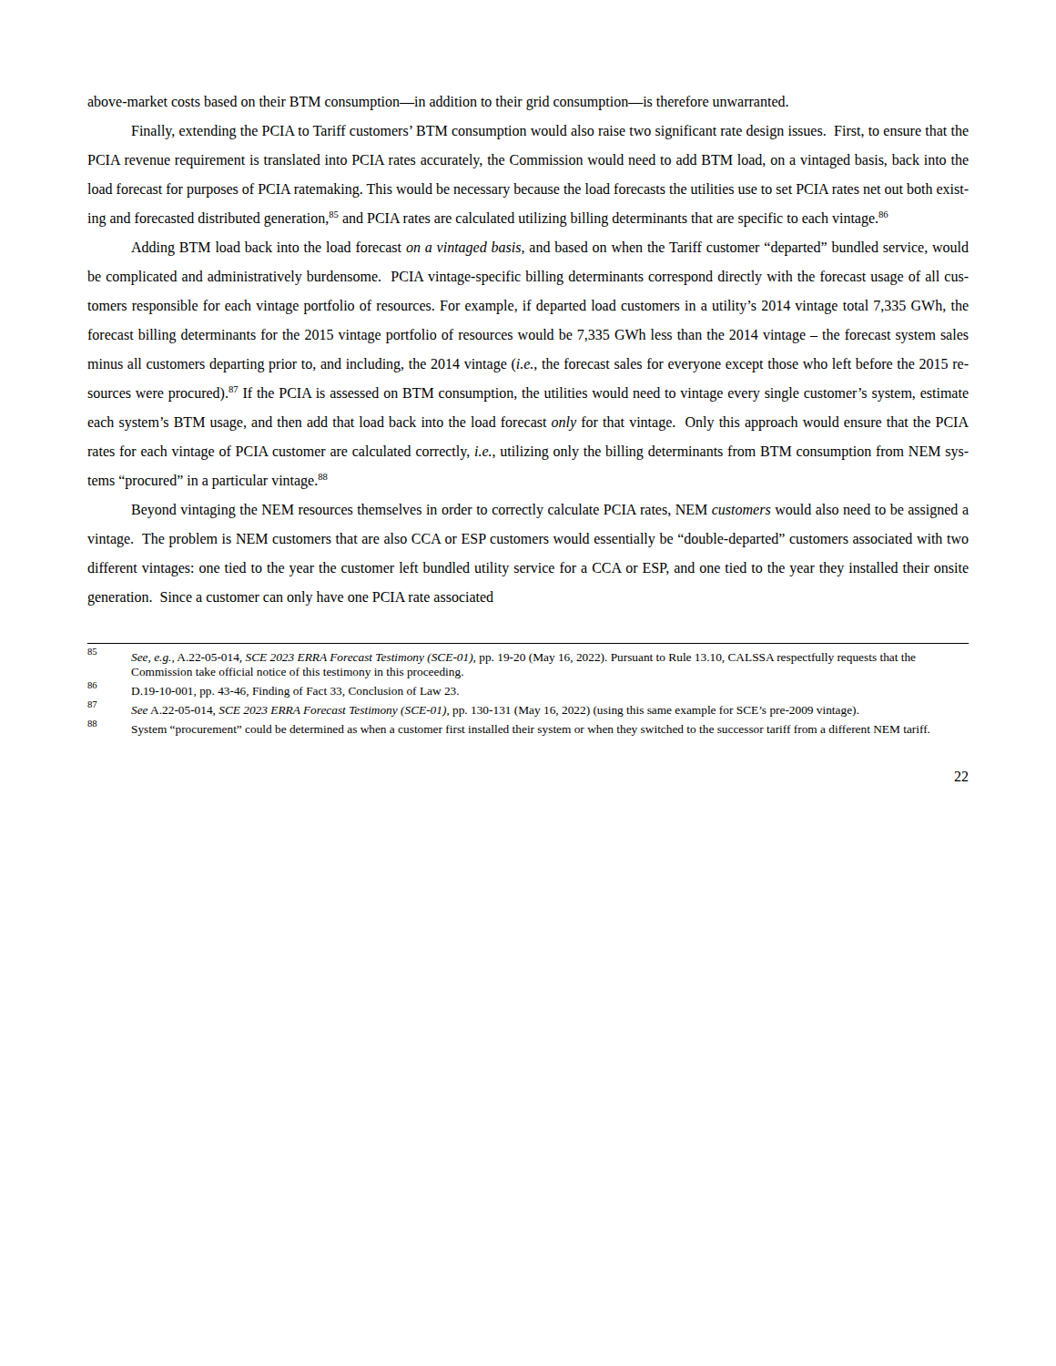above-market costs based on their BTM consumption—in addition to their grid consumption—is therefore unwarranted.
Finally, extending the PCIA to Tariff customers’ BTM consumption would also raise two significant rate design issues. First, to ensure that the PCIA revenue requirement is translated into PCIA rates accurately, the Commission would need to add BTM load, on a vintaged basis, back into the load forecast for purposes of PCIA ratemaking. This would be necessary because the load forecasts the utilities use to set PCIA rates net out both existing and forecasted distributed generation,85 and PCIA rates are calculated utilizing billing determinants that are specific to each vintage.86
Adding BTM load back into the load forecast on a vintaged basis, and based on when the Tariff customer “departed” bundled service, would be complicated and administratively burdensome. PCIA vintage-specific billing determinants correspond directly with the forecast usage of all customers responsible for each vintage portfolio of resources. For example, if departed load customers in a utility’s 2014 vintage total 7,335 GWh, the forecast billing determinants for the 2015 vintage portfolio of resources would be 7,335 GWh less than the 2014 vintage – the forecast system sales minus all customers departing prior to, and including, the 2014 vintage (i.e., the forecast sales for everyone except those who left before the 2015 resources were procured).87 If the PCIA is assessed on BTM consumption, the utilities would need to vintage every single customer’s system, estimate each system’s BTM usage, and then add that load back into the load forecast only for that vintage. Only this approach would ensure that the PCIA rates for each vintage of PCIA customer are calculated correctly, i.e., utilizing only the billing determinants from BTM consumption from NEM systems “procured” in a particular vintage.88
Beyond vintaging the NEM resources themselves in order to correctly calculate PCIA rates, NEM customers would also need to be assigned a vintage. The problem is NEM customers that are also CCA or ESP customers would essentially be “double-departed” customers associated with two different vintages: one tied to the year the customer left bundled utility service for a CCA or ESP, and one tied to the year they installed their onsite generation. Since a customer can only have one PCIA rate associated
85 See, e.g., A.22-05-014, SCE 2023 ERRA Forecast Testimony (SCE-01), pp. 19-20 (May 16, 2022). Pursuant to Rule 13.10, CALSSA respectfully requests that the Commission take official notice of this testimony in this proceeding.
86 D.19-10-001, pp. 43-46, Finding of Fact 33, Conclusion of Law 23.
87 See A.22-05-014, SCE 2023 ERRA Forecast Testimony (SCE-01), pp. 130-131 (May 16, 2022) (using this same example for SCE’s pre-2009 vintage).
88 System “procurement” could be determined as when a customer first installed their system or when they switched to the successor tariff from a different NEM tariff.
22